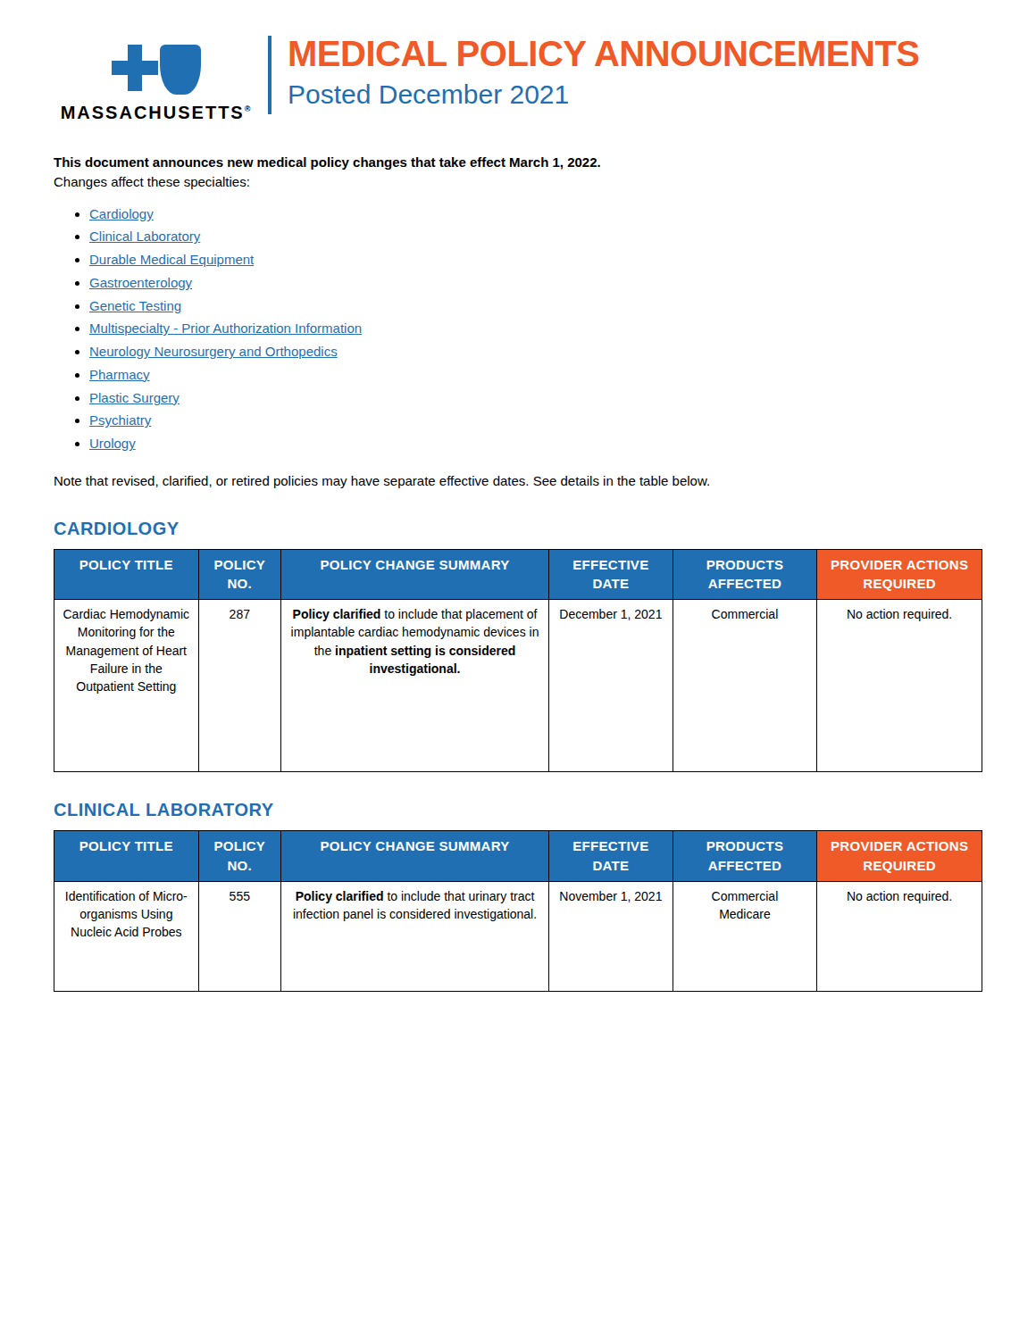MASSACHUSETTS®
Medical Policy Announcements
Posted December 2021
This document announces new medical policy changes that take effect March 1, 2022.
Changes affect these specialties:
Cardiology
Clinical Laboratory
Durable Medical Equipment
Gastroenterology
Genetic Testing
Multispecialty - Prior Authorization Information
Neurology Neurosurgery and Orthopedics
Pharmacy
Plastic Surgery
Psychiatry
Urology
Note that revised, clarified, or retired policies may have separate effective dates. See details in the table below.
Cardiology
| Policy Title | Policy No. | Policy Change Summary | Effective Date | Products Affected | Provider Actions Required |
| --- | --- | --- | --- | --- | --- |
| Cardiac Hemodynamic Monitoring for the Management of Heart Failure in the Outpatient Setting | 287 | Policy clarified to include that placement of implantable cardiac hemodynamic devices in the inpatient setting is considered investigational. | December 1, 2021 | Commercial | No action required. |
Clinical Laboratory
| Policy Title | Policy No. | Policy Change Summary | Effective Date | Products Affected | Provider Actions Required |
| --- | --- | --- | --- | --- | --- |
| Identification of Micro-organisms Using Nucleic Acid Probes | 555 | Policy clarified to include that urinary tract infection panel is considered investigational. | November 1, 2021 | Commercial Medicare | No action required. |